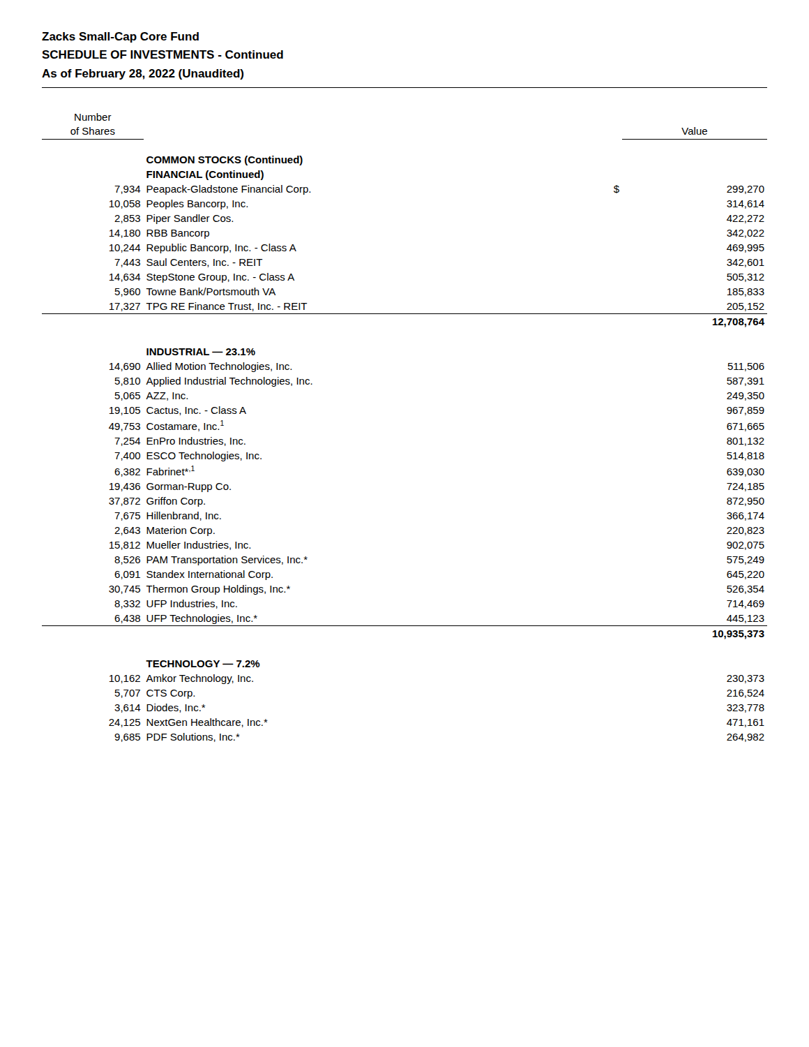Zacks Small-Cap Core Fund
SCHEDULE OF INVESTMENTS - Continued
As of February 28, 2022 (Unaudited)
| Number of Shares | | | Value |
| --- | --- | --- | --- |
| | COMMON STOCKS (Continued) | | |
| | FINANCIAL (Continued) | | |
| 7,934 | Peapack-Gladstone Financial Corp. | $ | 299,270 |
| 10,058 | Peoples Bancorp, Inc. | | 314,614 |
| 2,853 | Piper Sandler Cos. | | 422,272 |
| 14,180 | RBB Bancorp | | 342,022 |
| 10,244 | Republic Bancorp, Inc. - Class A | | 469,995 |
| 7,443 | Saul Centers, Inc. - REIT | | 342,601 |
| 14,634 | StepStone Group, Inc. - Class A | | 505,312 |
| 5,960 | Towne Bank/Portsmouth VA | | 185,833 |
| 17,327 | TPG RE Finance Trust, Inc. - REIT | | 205,152 |
| | | | 12,708,764 |
| | INDUSTRIAL — 23.1% | | |
| 14,690 | Allied Motion Technologies, Inc. | | 511,506 |
| 5,810 | Applied Industrial Technologies, Inc. | | 587,391 |
| 5,065 | AZZ, Inc. | | 249,350 |
| 19,105 | Cactus, Inc. - Class A | | 967,859 |
| 49,753 | Costamare, Inc. 1 | | 671,665 |
| 7,254 | EnPro Industries, Inc. | | 801,132 |
| 7,400 | ESCO Technologies, Inc. | | 514,818 |
| 6,382 | Fabrinet* ,1 | | 639,030 |
| 19,436 | Gorman-Rupp Co. | | 724,185 |
| 37,872 | Griffon Corp. | | 872,950 |
| 7,675 | Hillenbrand, Inc. | | 366,174 |
| 2,643 | Materion Corp. | | 220,823 |
| 15,812 | Mueller Industries, Inc. | | 902,075 |
| 8,526 | PAM Transportation Services, Inc.* | | 575,249 |
| 6,091 | Standex International Corp. | | 645,220 |
| 30,745 | Thermon Group Holdings, Inc.* | | 526,354 |
| 8,332 | UFP Industries, Inc. | | 714,469 |
| 6,438 | UFP Technologies, Inc.* | | 445,123 |
| | | | 10,935,373 |
| | TECHNOLOGY — 7.2% | | |
| 10,162 | Amkor Technology, Inc. | | 230,373 |
| 5,707 | CTS Corp. | | 216,524 |
| 3,614 | Diodes, Inc.* | | 323,778 |
| 24,125 | NextGen Healthcare, Inc.* | | 471,161 |
| 9,685 | PDF Solutions, Inc.* | | 264,982 |